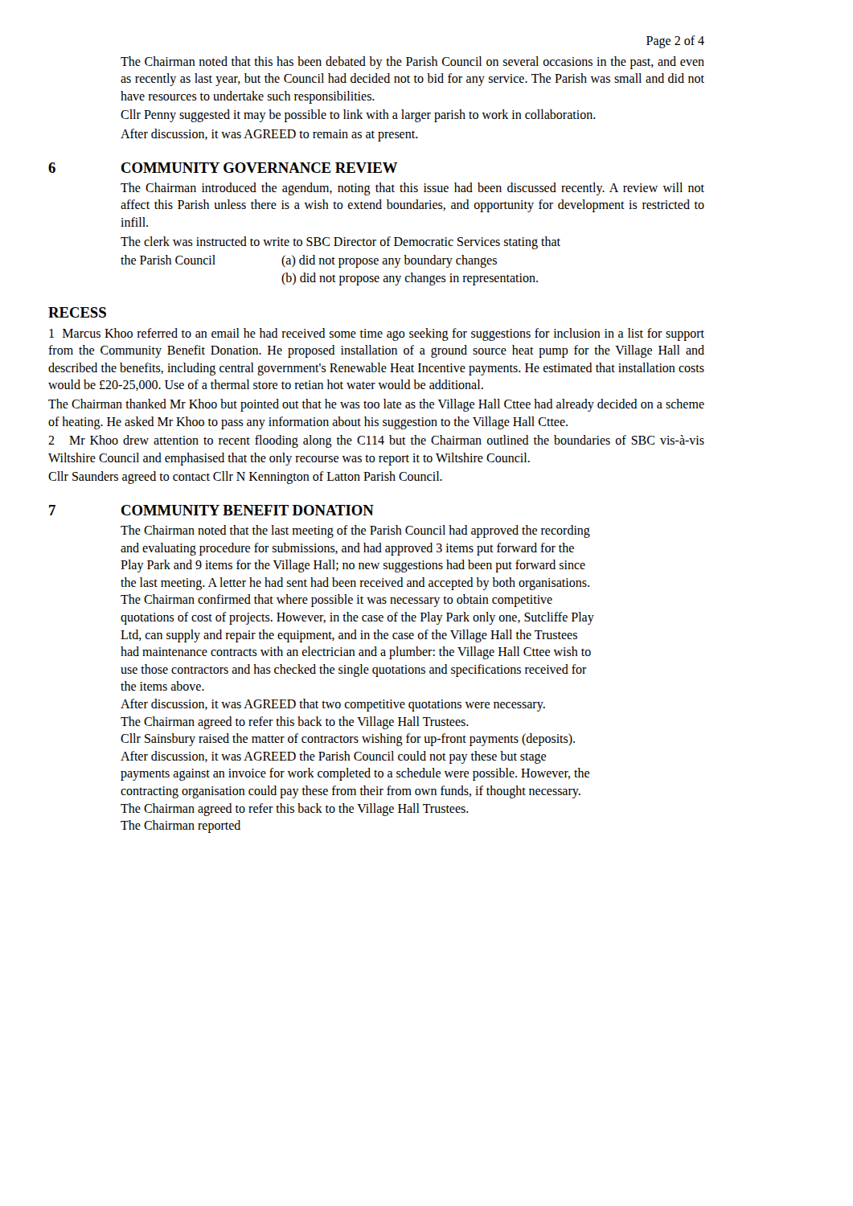Page 2 of 4
The Chairman noted that this has been debated by the Parish Council on several occasions in the past, and even as recently as last year, but the Council had decided not to bid for any service. The Parish was small and did not have resources to undertake such responsibilities.
Cllr Penny suggested it may be possible to link with a larger parish to work in collaboration.
After discussion, it was AGREED to remain as at present.
6 COMMUNITY GOVERNANCE REVIEW
The Chairman introduced the agendum, noting that this issue had been discussed recently. A review will not affect this Parish unless there is a wish to extend boundaries, and opportunity for development is restricted to infill.
The clerk was instructed to write to SBC Director of Democratic Services stating that
the Parish Council (a) did not propose any boundary changes
(b) did not propose any changes in representation.
RECESS
1 Marcus Khoo referred to an email he had received some time ago seeking for suggestions for inclusion in a list for support from the Community Benefit Donation. He proposed installation of a ground source heat pump for the Village Hall and described the benefits, including central government's Renewable Heat Incentive payments. He estimated that installation costs would be £20-25,000. Use of a thermal store to retian hot water would be additional.
The Chairman thanked Mr Khoo but pointed out that he was too late as the Village Hall Cttee had already decided on a scheme of heating. He asked Mr Khoo to pass any information about his suggestion to the Village Hall Cttee.
2 Mr Khoo drew attention to recent flooding along the C114 but the Chairman outlined the boundaries of SBC vis-à-vis Wiltshire Council and emphasised that the only recourse was to report it to Wiltshire Council.
Cllr Saunders agreed to contact Cllr N Kennington of Latton Parish Council.
7 COMMUNITY BENEFIT DONATION
The Chairman noted that the last meeting of the Parish Council had approved the recording
and evaluating procedure for submissions, and had approved 3 items put forward for the
Play Park and 9 items for the Village Hall; no new suggestions had been put forward since
the last meeting. A letter he had sent had been received and accepted by both organisations.
The Chairman confirmed that where possible it was necessary to obtain competitive
quotations of cost of projects. However, in the case of the Play Park only one, Sutcliffe Play
Ltd, can supply and repair the equipment, and in the case of the Village Hall the Trustees
had maintenance contracts with an electrician and a plumber: the Village Hall Cttee wish to
use those contractors and has checked the single quotations and specifications received for
the items above.
After discussion, it was AGREED that two competitive quotations were necessary.
The Chairman agreed to refer this back to the Village Hall Trustees.
Cllr Sainsbury raised the matter of contractors wishing for up-front payments (deposits).
After discussion, it was AGREED the Parish Council could not pay these but stage
payments against an invoice for work completed to a schedule were possible. However, the
contracting organisation could pay these from their from own funds, if thought necessary.
The Chairman agreed to refer this back to the Village Hall Trustees.
The Chairman reported